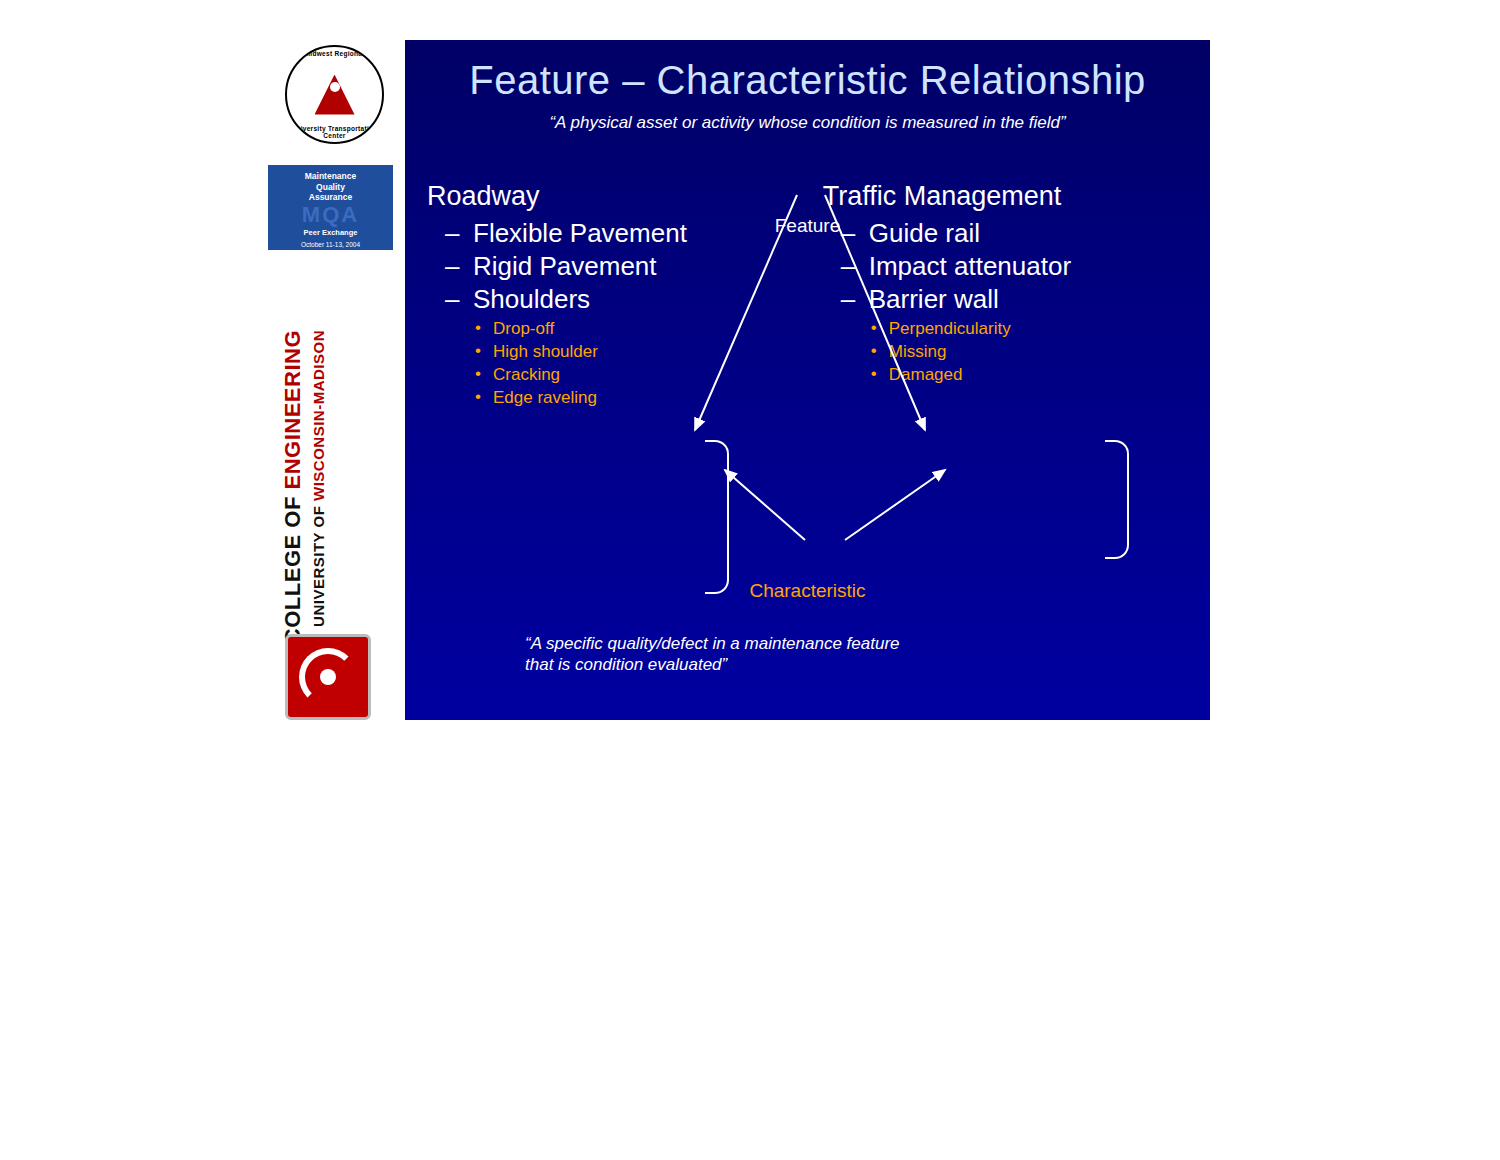Midwest Regional
University Transportation Center
Maintenance
Quality
Assurance
MQA
Peer Exchange
October 11-13, 2004
Madison, Wisconsin
COLLEGE OF ENGINEERING
UNIVERSITY OF WISCONSIN-MADISON
Feature – Characteristic Relationship
“A physical asset or activity whose condition is measured in the field”
Feature
Roadway
Flexible Pavement
Rigid Pavement
Shoulders
Drop-off
High shoulder
Cracking
Edge raveling
Traffic Management
Guide rail
Impact attenuator
Barrier wall
Perpendicularity
Missing
Damaged
Characteristic
“A specific quality/defect in a maintenance feature
that is condition evaluated”